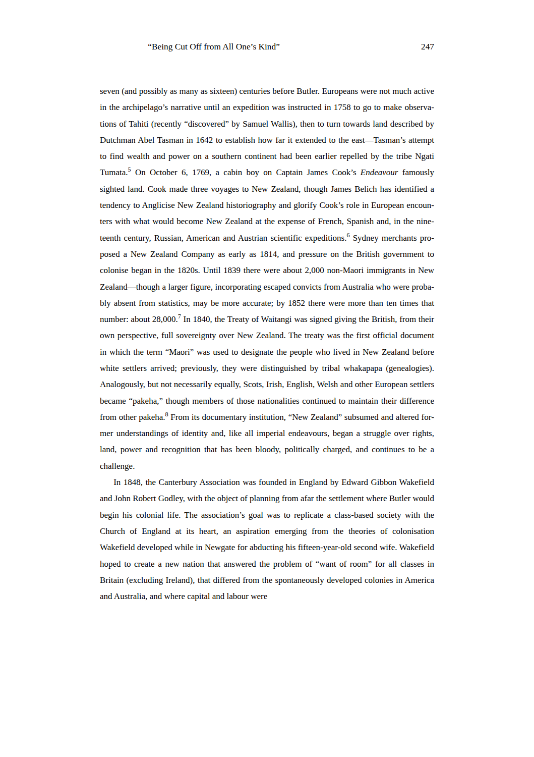“Being Cut Off from All One’s Kind” 247
seven (and possibly as many as sixteen) centuries before Butler. Europeans were not much active in the archipelago’s narrative until an expedition was instructed in 1758 to go to make observations of Tahiti (recently “discovered” by Samuel Wallis), then to turn towards land described by Dutchman Abel Tasman in 1642 to establish how far it extended to the east—Tasman’s attempt to find wealth and power on a southern continent had been earlier repelled by the tribe Ngati Tumata.5 On October 6, 1769, a cabin boy on Captain James Cook’s Endeavour famously sighted land. Cook made three voyages to New Zealand, though James Belich has identified a tendency to Anglicise New Zealand historiography and glorify Cook’s role in European encounters with what would become New Zealand at the expense of French, Spanish and, in the nineteenth century, Russian, American and Austrian scientific expeditions.6 Sydney merchants proposed a New Zealand Company as early as 1814, and pressure on the British government to colonise began in the 1820s. Until 1839 there were about 2,000 non-Maori immigrants in New Zealand—though a larger figure, incorporating escaped convicts from Australia who were probably absent from statistics, may be more accurate; by 1852 there were more than ten times that number: about 28,000.7 In 1840, the Treaty of Waitangi was signed giving the British, from their own perspective, full sovereignty over New Zealand. The treaty was the first official document in which the term “Maori” was used to designate the people who lived in New Zealand before white settlers arrived; previously, they were distinguished by tribal whakapapa (genealogies). Analogously, but not necessarily equally, Scots, Irish, English, Welsh and other European settlers became “pakeha,” though members of those nationalities continued to maintain their difference from other pakeha.8 From its documentary institution, “New Zealand” subsumed and altered former understandings of identity and, like all imperial endeavours, began a struggle over rights, land, power and recognition that has been bloody, politically charged, and continues to be a challenge.
In 1848, the Canterbury Association was founded in England by Edward Gibbon Wakefield and John Robert Godley, with the object of planning from afar the settlement where Butler would begin his colonial life. The association’s goal was to replicate a class-based society with the Church of England at its heart, an aspiration emerging from the theories of colonisation Wakefield developed while in Newgate for abducting his fifteen-year-old second wife. Wakefield hoped to create a new nation that answered the problem of “want of room” for all classes in Britain (excluding Ireland), that differed from the spontaneously developed colonies in America and Australia, and where capital and labour were